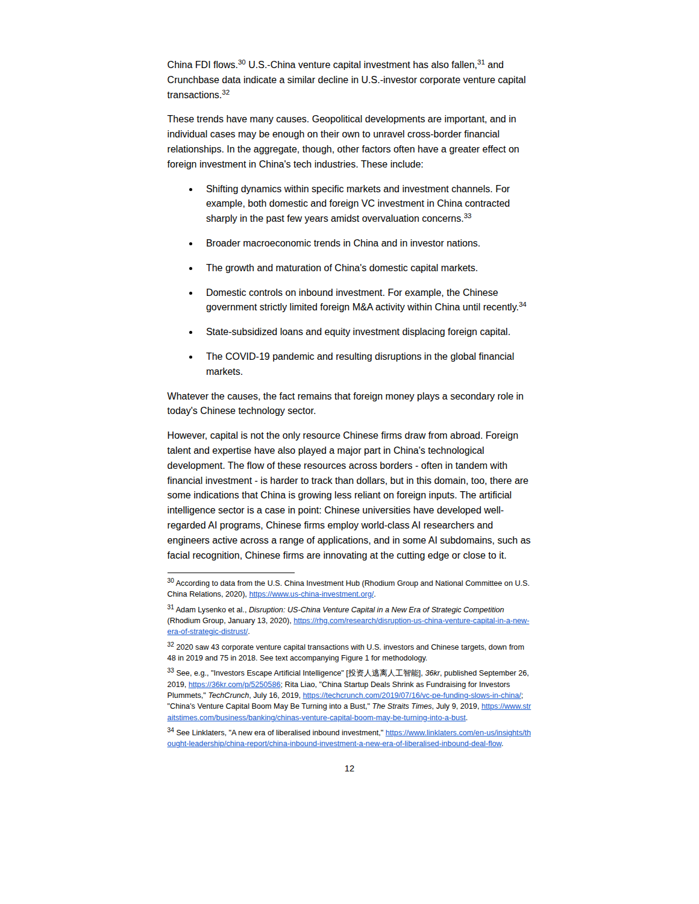China FDI flows.30 U.S.-China venture capital investment has also fallen,31 and Crunchbase data indicate a similar decline in U.S.-investor corporate venture capital transactions.32
These trends have many causes. Geopolitical developments are important, and in individual cases may be enough on their own to unravel cross-border financial relationships. In the aggregate, though, other factors often have a greater effect on foreign investment in China's tech industries. These include:
Shifting dynamics within specific markets and investment channels. For example, both domestic and foreign VC investment in China contracted sharply in the past few years amidst overvaluation concerns.33
Broader macroeconomic trends in China and in investor nations.
The growth and maturation of China's domestic capital markets.
Domestic controls on inbound investment. For example, the Chinese government strictly limited foreign M&A activity within China until recently.34
State-subsidized loans and equity investment displacing foreign capital.
The COVID-19 pandemic and resulting disruptions in the global financial markets.
Whatever the causes, the fact remains that foreign money plays a secondary role in today's Chinese technology sector.
However, capital is not the only resource Chinese firms draw from abroad. Foreign talent and expertise have also played a major part in China's technological development. The flow of these resources across borders - often in tandem with financial investment - is harder to track than dollars, but in this domain, too, there are some indications that China is growing less reliant on foreign inputs. The artificial intelligence sector is a case in point: Chinese universities have developed well-regarded AI programs, Chinese firms employ world-class AI researchers and engineers active across a range of applications, and in some AI subdomains, such as facial recognition, Chinese firms are innovating at the cutting edge or close to it.
30 According to data from the U.S. China Investment Hub (Rhodium Group and National Committee on U.S. China Relations, 2020), https://www.us-china-investment.org/.
31 Adam Lysenko et al., Disruption: US-China Venture Capital in a New Era of Strategic Competition (Rhodium Group, January 13, 2020), https://rhg.com/research/disruption-us-china-venture-capital-in-a-new-era-of-strategic-distrust/.
32 2020 saw 43 corporate venture capital transactions with U.S. investors and Chinese targets, down from 48 in 2019 and 75 in 2018. See text accompanying Figure 1 for methodology.
33 See, e.g., "Investors Escape Artificial Intelligence" [投资人逃离人工智能], 36kr, published September 26, 2019, https://36kr.com/p/5250586; Rita Liao, "China Startup Deals Shrink as Fundraising for Investors Plummets," TechCrunch, July 16, 2019, https://techcrunch.com/2019/07/16/vc-pe-funding-slows-in-china/; "China's Venture Capital Boom May Be Turning into a Bust," The Straits Times, July 9, 2019, https://www.straitstimes.com/business/banking/chinas-venture-capital-boom-may-be-turning-into-a-bust.
34 See Linklaters, "A new era of liberalised inbound investment," https://www.linklaters.com/en-us/insights/thought-leadership/china-report/china-inbound-investment-a-new-era-of-liberalised-inbound-deal-flow.
12